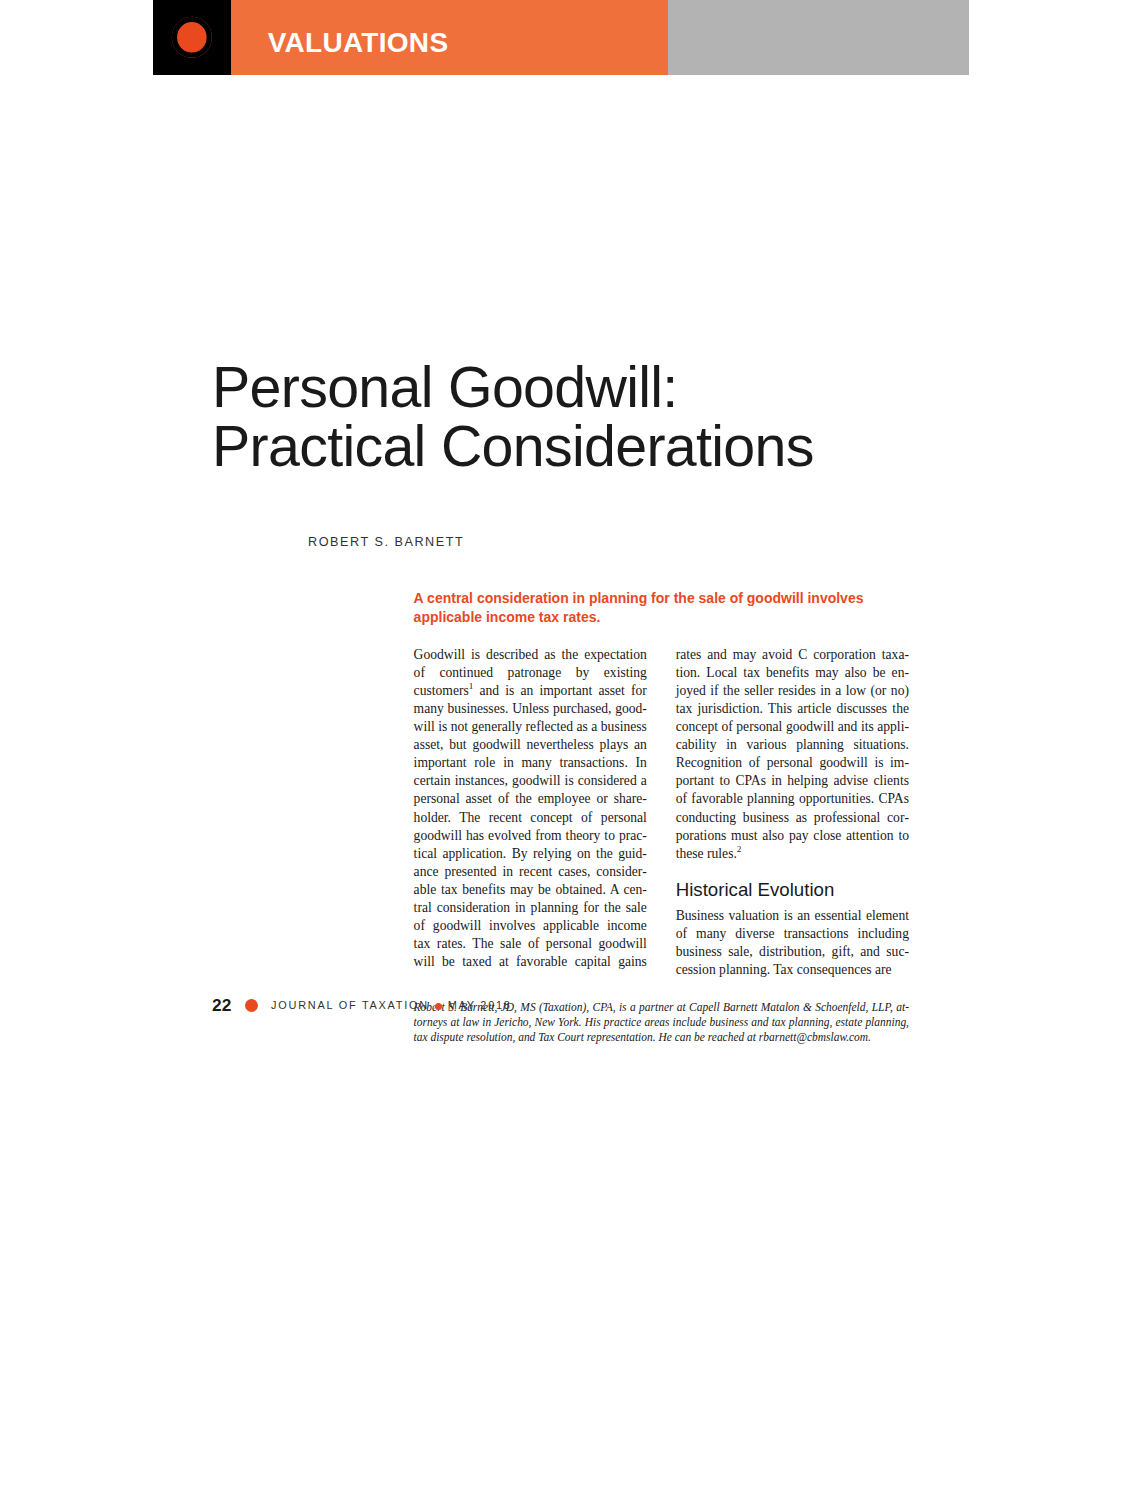VALUATIONS
Personal Goodwill:
Practical Considerations
Robert S. Barnett
A central consideration in planning for the sale of goodwill involves applicable income tax rates.
Goodwill is described as the expectation of continued patronage by existing customers1 and is an important asset for many businesses. Unless purchased, goodwill is not generally reflected as a business asset, but goodwill nevertheless plays an important role in many transactions. In certain instances, goodwill is considered a personal asset of the employee or shareholder. The recent concept of personal goodwill has evolved from theory to practical application. By relying on the guidance presented in recent cases, considerable tax benefits may be obtained. A central consideration in planning for the sale of goodwill involves applicable income tax rates. The sale of personal goodwill will be taxed at favorable capital gains rates and may avoid C corporation taxation. Local tax benefits may also be enjoyed if the seller resides in a low (or no) tax jurisdiction. This article discusses the concept of personal goodwill and its applicability in various planning situations. Recognition of personal goodwill is important to CPAs in helping advise clients of favorable planning opportunities. CPAs conducting business as professional corporations must also pay close attention to these rules.2
Historical Evolution
Business valuation is an essential element of many diverse transactions including business sale, distribution, gift, and succession planning. Tax consequences are
Robert S. Barnett, JD, MS (Taxation), CPA, is a partner at Capell Barnett Matalon & Schoenfeld, LLP, attorneys at law in Jericho, New York. His practice areas include business and tax planning, estate planning, tax dispute resolution, and Tax Court representation. He can be reached at rbarnett@cbmslaw.com.
22 JOURNAL OF TAXATION MAY 2018